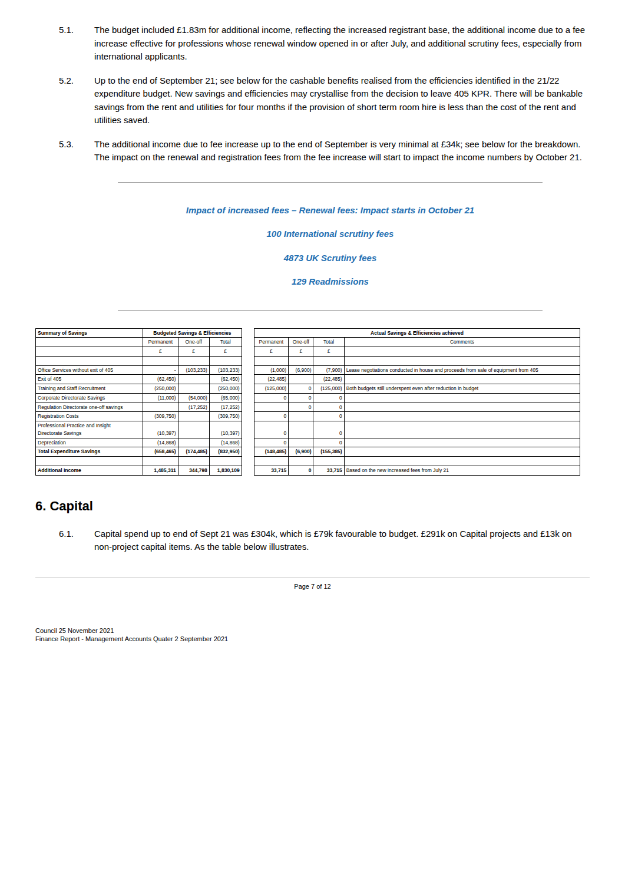5.1. The budget included £1.83m for additional income, reflecting the increased registrant base, the additional income due to a fee increase effective for professions whose renewal window opened in or after July, and additional scrutiny fees, especially from international applicants.
5.2. Up to the end of September 21; see below for the cashable benefits realised from the efficiencies identified in the 21/22 expenditure budget. New savings and efficiencies may crystallise from the decision to leave 405 KPR. There will be bankable savings from the rent and utilities for four months if the provision of short term room hire is less than the cost of the rent and utilities saved.
5.3. The additional income due to fee increase up to the end of September is very minimal at £34k; see below for the breakdown. The impact on the renewal and registration fees from the fee increase will start to impact the income numbers by October 21.
Impact of increased fees – Renewal fees: Impact starts in October 21
100 International scrutiny fees
4873 UK Scrutiny fees
129 Readmissions
| Summary of Savings | Budgeted Savings & Efficiencies | | Actual Savings & Efficiencies achieved | | |
| --- | --- | --- | --- | --- | --- |
| | Permanent | One-off | Total | | Permanent | One-off | Total | Comments | | |
| | £ | £ | £ | | £ | £ | £ | | | |
| Office Services without exit of 405 | - | (103,233) | (103,233) | | (1,000) | (6,900) | (7,900) | Lease negotiations conducted in house and proceeds from sale of equipment from 405 | | |
| Exit of 405 | (62,450) | | (62,450) | | (22,485) | | (22,485) | | | |
| Training and Staff Recruitment | (250,000) | | (250,000) | | (125,000) | 0 | (125,000) | Both budgets still underspent even after reduction in budget | | |
| Corporate Directorate Savings | (11,000) | (54,000) | (65,000) | | 0 | 0 | 0 | | | |
| Regulation Directorate one-off savings | | (17,252) | (17,252) | | | 0 | 0 | | | |
| Registration Costs | (309,750) | | (309,750) | | 0 | | 0 | | | |
| Professional Practice and Insight Directorate Savings | (10,397) | | (10,397) | | 0 | | 0 | | | |
| Depreciation | (14,868) | | (14,868) | | 0 | | 0 | | | |
| Total Expenditure Savings | (658,465) | (174,485) | (832,950) | | (148,485) | (6,900) | (155,385) | | | |
| Additional Income | 1,485,311 | 344,798 | 1,830,109 | | 33,715 | 0 | 33,715 | Based on the new increased fees from July 21 | | |
6. Capital
6.1. Capital spend up to end of Sept 21 was £304k, which is £79k favourable to budget. £291k on Capital projects and £13k on non-project capital items. As the table below illustrates.
Page 7 of 12
Council 25 November 2021
Finance Report - Management Accounts Quater 2 September 2021